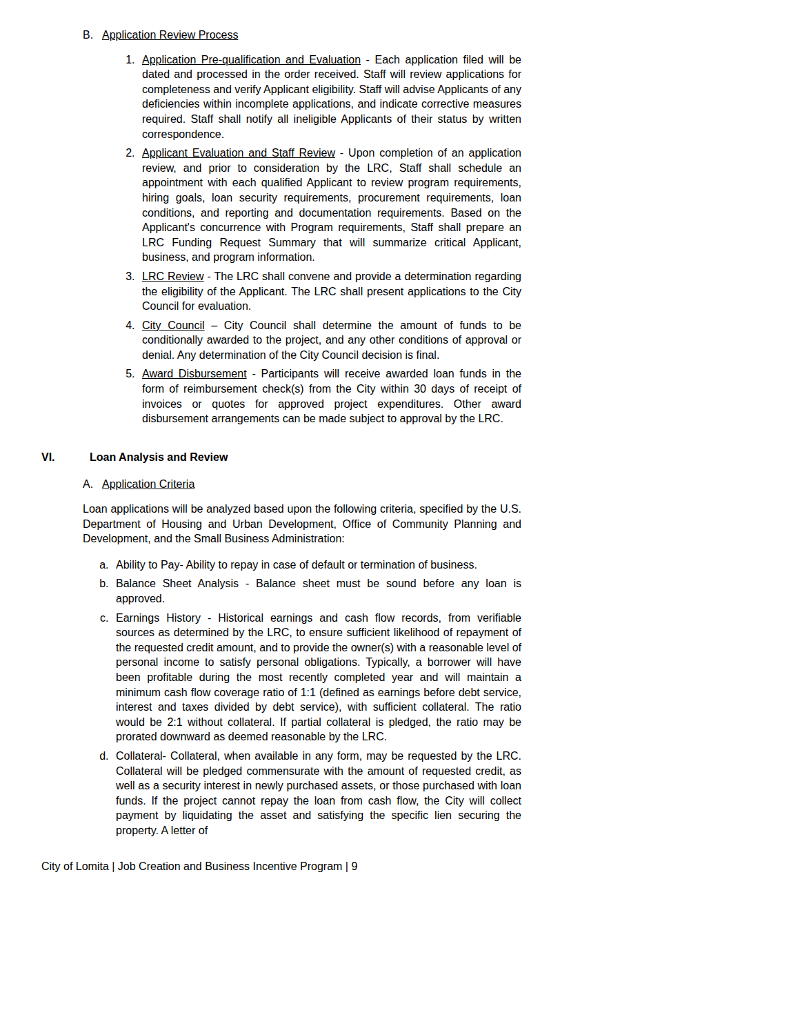B. Application Review Process
Application Pre-qualification and Evaluation - Each application filed will be dated and processed in the order received. Staff will review applications for completeness and verify Applicant eligibility. Staff will advise Applicants of any deficiencies within incomplete applications, and indicate corrective measures required. Staff shall notify all ineligible Applicants of their status by written correspondence.
Applicant Evaluation and Staff Review - Upon completion of an application review, and prior to consideration by the LRC, Staff shall schedule an appointment with each qualified Applicant to review program requirements, hiring goals, loan security requirements, procurement requirements, loan conditions, and reporting and documentation requirements. Based on the Applicant's concurrence with Program requirements, Staff shall prepare an LRC Funding Request Summary that will summarize critical Applicant, business, and program information.
LRC Review - The LRC shall convene and provide a determination regarding the eligibility of the Applicant. The LRC shall present applications to the City Council for evaluation.
City Council – City Council shall determine the amount of funds to be conditionally awarded to the project, and any other conditions of approval or denial. Any determination of the City Council decision is final.
Award Disbursement - Participants will receive awarded loan funds in the form of reimbursement check(s) from the City within 30 days of receipt of invoices or quotes for approved project expenditures. Other award disbursement arrangements can be made subject to approval by the LRC.
VI. Loan Analysis and Review
A. Application Criteria
Loan applications will be analyzed based upon the following criteria, specified by the U.S. Department of Housing and Urban Development, Office of Community Planning and Development, and the Small Business Administration:
Ability to Pay- Ability to repay in case of default or termination of business.
Balance Sheet Analysis - Balance sheet must be sound before any loan is approved.
Earnings History - Historical earnings and cash flow records, from verifiable sources as determined by the LRC, to ensure sufficient likelihood of repayment of the requested credit amount, and to provide the owner(s) with a reasonable level of personal income to satisfy personal obligations. Typically, a borrower will have been profitable during the most recently completed year and will maintain a minimum cash flow coverage ratio of 1:1 (defined as earnings before debt service, interest and taxes divided by debt service), with sufficient collateral. The ratio would be 2:1 without collateral. If partial collateral is pledged, the ratio may be prorated downward as deemed reasonable by the LRC.
Collateral- Collateral, when available in any form, may be requested by the LRC. Collateral will be pledged commensurate with the amount of requested credit, as well as a security interest in newly purchased assets, or those purchased with loan funds. If the project cannot repay the loan from cash flow, the City will collect payment by liquidating the asset and satisfying the specific lien securing the property. A letter of
City of Lomita | Job Creation and Business Incentive Program | 9